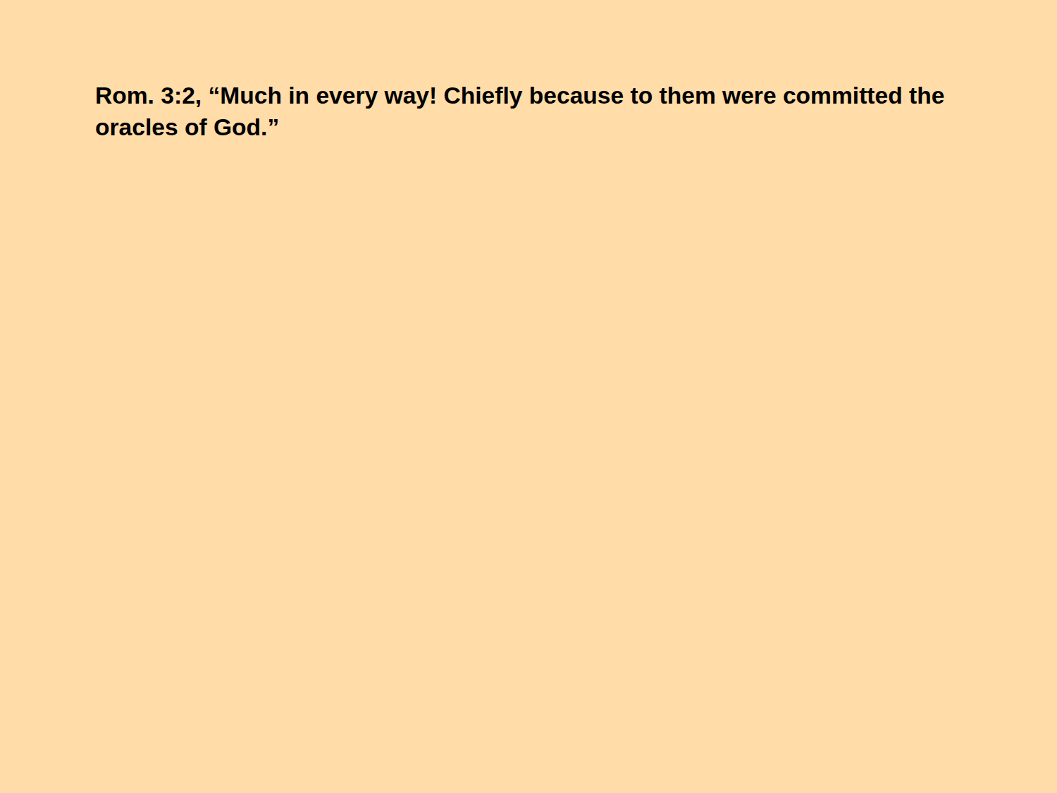Rom. 3:2, “Much in every way! Chiefly because to them were committed the oracles of God.”